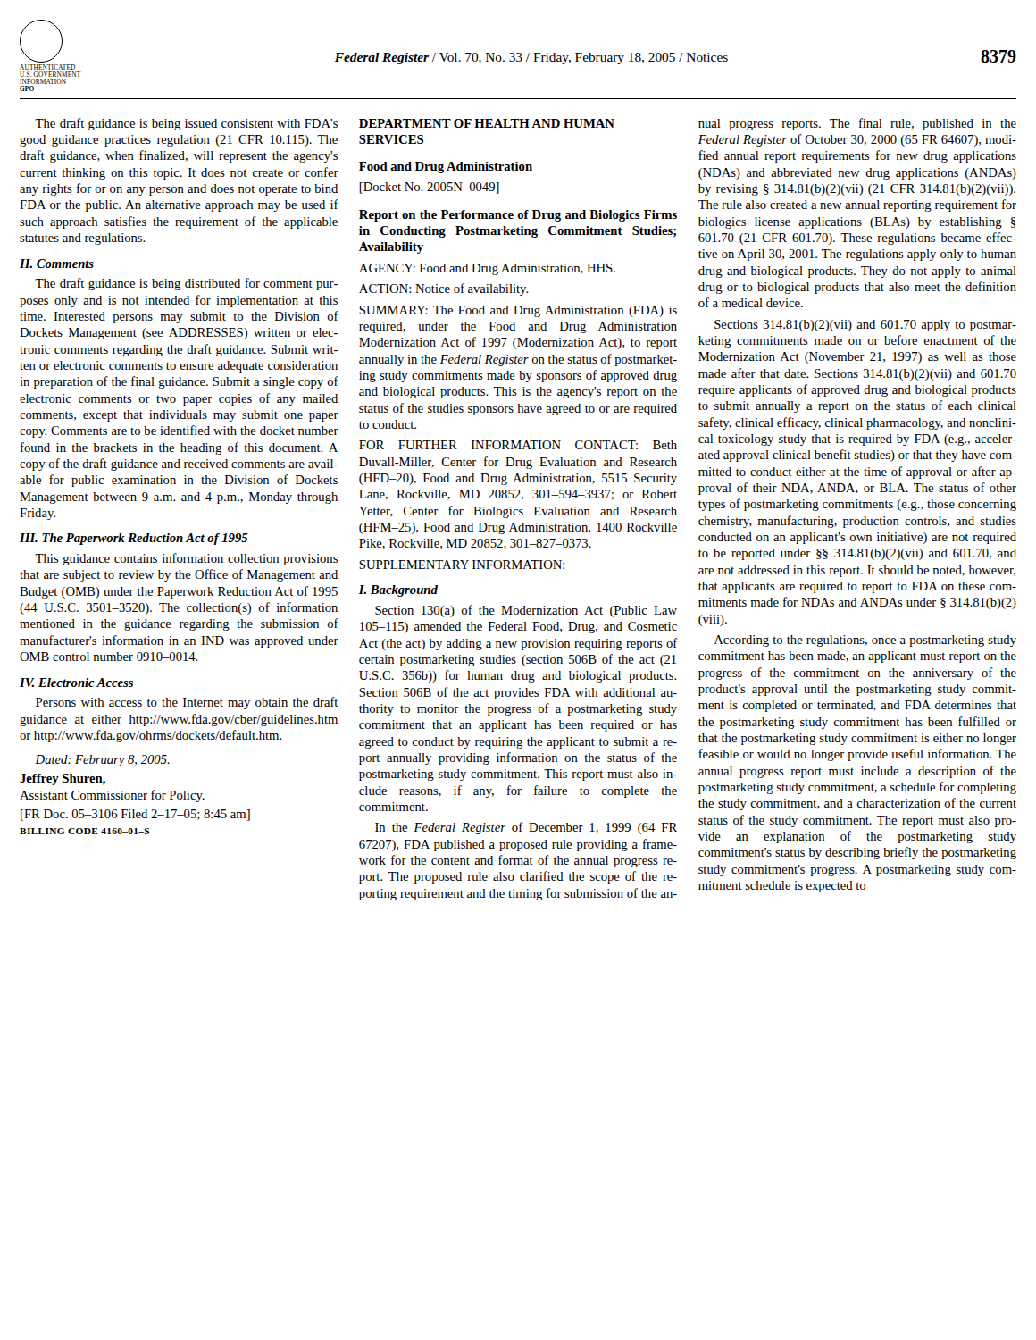AUTHENTICATED
U.S. GOVERNMENT
INFORMATION
GPO
Federal Register / Vol. 70, No. 33 / Friday, February 18, 2005 / Notices
8379
The draft guidance is being issued consistent with FDA's good guidance practices regulation (21 CFR 10.115). The draft guidance, when finalized, will represent the agency's current thinking on this topic. It does not create or confer any rights for or on any person and does not operate to bind FDA or the public. An alternative approach may be used if such approach satisfies the requirement of the applicable statutes and regulations.
II. Comments
The draft guidance is being distributed for comment purposes only and is not intended for implementation at this time. Interested persons may submit to the Division of Dockets Management (see ADDRESSES) written or electronic comments regarding the draft guidance. Submit written or electronic comments to ensure adequate consideration in preparation of the final guidance. Submit a single copy of electronic comments or two paper copies of any mailed comments, except that individuals may submit one paper copy. Comments are to be identified with the docket number found in the brackets in the heading of this document. A copy of the draft guidance and received comments are available for public examination in the Division of Dockets Management between 9 a.m. and 4 p.m., Monday through Friday.
III. The Paperwork Reduction Act of 1995
This guidance contains information collection provisions that are subject to review by the Office of Management and Budget (OMB) under the Paperwork Reduction Act of 1995 (44 U.S.C. 3501–3520). The collection(s) of information mentioned in the guidance regarding the submission of manufacturer's information in an IND was approved under OMB control number 0910–0014.
IV. Electronic Access
Persons with access to the Internet may obtain the draft guidance at either http://www.fda.gov/cber/guidelines.htm or http://www.fda.gov/ohrms/dockets/default.htm.
Dated: February 8, 2005.
Jeffrey Shuren,
Assistant Commissioner for Policy.
[FR Doc. 05–3106 Filed 2–17–05; 8:45 am]
BILLING CODE 4160–01–S
DEPARTMENT OF HEALTH AND HUMAN SERVICES
Food and Drug Administration
[Docket No. 2005N–0049]
Report on the Performance of Drug and Biologics Firms in Conducting Postmarketing Commitment Studies; Availability
AGENCY: Food and Drug Administration, HHS.
ACTION: Notice of availability.
SUMMARY: The Food and Drug Administration (FDA) is required, under the Food and Drug Administration Modernization Act of 1997 (Modernization Act), to report annually in the Federal Register on the status of postmarketing study commitments made by sponsors of approved drug and biological products. This is the agency's report on the status of the studies sponsors have agreed to or are required to conduct.
FOR FURTHER INFORMATION CONTACT: Beth Duvall-Miller, Center for Drug Evaluation and Research (HFD–20), Food and Drug Administration, 5515 Security Lane, Rockville, MD 20852, 301–594–3937; or Robert Yetter, Center for Biologics Evaluation and Research (HFM–25), Food and Drug Administration, 1400 Rockville Pike, Rockville, MD 20852, 301–827–0373.
SUPPLEMENTARY INFORMATION:
I. Background
Section 130(a) of the Modernization Act (Public Law 105–115) amended the Federal Food, Drug, and Cosmetic Act (the act) by adding a new provision requiring reports of certain postmarketing studies (section 506B of the act (21 U.S.C. 356b)) for human drug and biological products. Section 506B of the act provides FDA with additional authority to monitor the progress of a postmarketing study commitment that an applicant has been required or has agreed to conduct by requiring the applicant to submit a report annually providing information on the status of the postmarketing study commitment. This report must also include reasons, if any, for failure to complete the commitment.
In the Federal Register of December 1, 1999 (64 FR 67207), FDA published a proposed rule providing a framework for the content and format of the annual progress report. The proposed rule also clarified the scope of the reporting requirement and the timing for submission of the annual progress reports. The final rule, published in the Federal Register of October 30, 2000 (65 FR 64607), modified annual report requirements for new drug applications (NDAs) and abbreviated new drug applications (ANDAs) by revising § 314.81(b)(2)(vii) (21 CFR 314.81(b)(2)(vii)). The rule also created a new annual reporting requirement for biologics license applications (BLAs) by establishing § 601.70 (21 CFR 601.70). These regulations became effective on April 30, 2001. The regulations apply only to human drug and biological products. They do not apply to animal drug or to biological products that also meet the definition of a medical device.
Sections 314.81(b)(2)(vii) and 601.70 apply to postmarketing commitments made on or before enactment of the Modernization Act (November 21, 1997) as well as those made after that date. Sections 314.81(b)(2)(vii) and 601.70 require applicants of approved drug and biological products to submit annually a report on the status of each clinical safety, clinical efficacy, clinical pharmacology, and nonclinical toxicology study that is required by FDA (e.g., accelerated approval clinical benefit studies) or that they have committed to conduct either at the time of approval or after approval of their NDA, ANDA, or BLA. The status of other types of postmarketing commitments (e.g., those concerning chemistry, manufacturing, production controls, and studies conducted on an applicant's own initiative) are not required to be reported under §§ 314.81(b)(2)(vii) and 601.70, and are not addressed in this report. It should be noted, however, that applicants are required to report to FDA on these commitments made for NDAs and ANDAs under § 314.81(b)(2)(viii).
According to the regulations, once a postmarketing study commitment has been made, an applicant must report on the progress of the commitment on the anniversary of the product's approval until the postmarketing study commitment is completed or terminated, and FDA determines that the postmarketing study commitment has been fulfilled or that the postmarketing study commitment is either no longer feasible or would no longer provide useful information. The annual progress report must include a description of the postmarketing study commitment, a schedule for completing the study commitment, and a characterization of the current status of the study commitment. The report must also provide an explanation of the postmarketing study commitment's status by describing briefly the postmarketing study commitment's progress. A postmarketing study commitment schedule is expected to